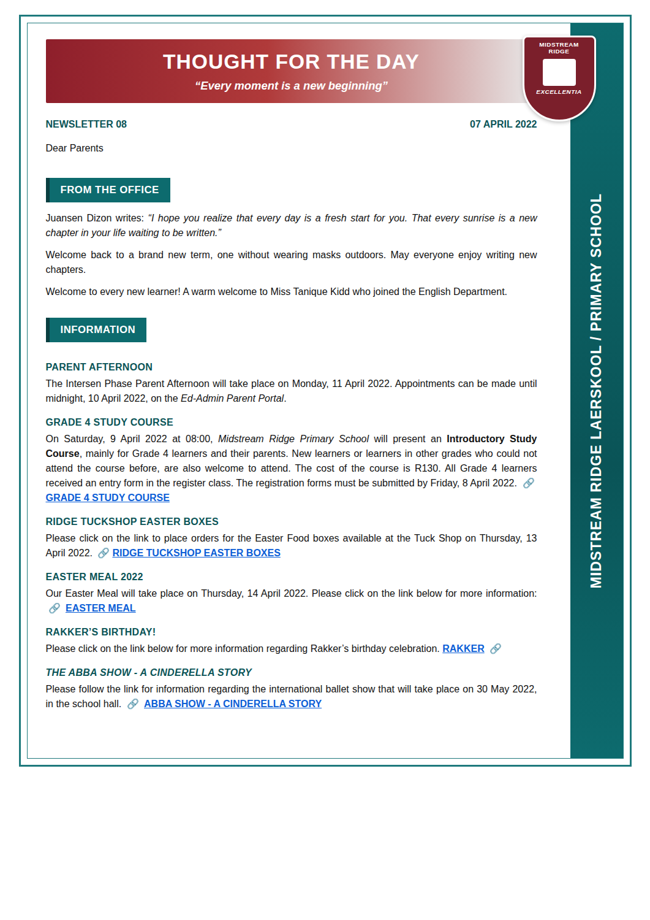Midstream Ridge Laerskool / Primary School
THOUGHT FOR THE DAY
“Every moment is a new beginning”
MIDSTREAM
RIDGE
EXCELLENTIA
NEWSLETTER 08 07 APRIL 2022
Dear Parents
From the Office
Juansen Dizon writes: “I hope you realize that every day is a fresh start for you. That every sunrise is a new chapter in your life waiting to be written.”
Welcome back to a brand new term, one without wearing masks outdoors. May everyone enjoy writing new chapters.
Welcome to every new learner! A warm welcome to Miss Tanique Kidd who joined the English Department.
Information
Parent Afternoon
The Intersen Phase Parent Afternoon will take place on Monday, 11 April 2022. Appointments can be made until midnight, 10 April 2022, on the Ed-Admin Parent Portal.
Grade 4 Study Course
On Saturday, 9 April 2022 at 08:00, Midstream Ridge Primary School will present an Introductory Study Course, mainly for Grade 4 learners and their parents. New learners or learners in other grades who could not attend the course before, are also welcome to attend. The cost of the course is R130. All Grade 4 learners received an entry form in the register class. The registration forms must be submitted by Friday, 8 April 2022. Grade 4 Study Course
Ridge Tuckshop Easter Boxes
Please click on the link to place orders for the Easter Food boxes available at the Tuck Shop on Thursday, 13 April 2022. Ridge Tuckshop Easter Boxes
Easter Meal 2022
Our Easter Meal will take place on Thursday, 14 April 2022. Please click on the link below for more information: Easter Meal
Rakker’s Birthday!
Please click on the link below for more information regarding Rakker’s birthday celebration. Rakker
The Abba Show - A Cinderella Story
Please follow the link for information regarding the international ballet show that will take place on 30 May 2022, in the school hall. Abba Show - A Cinderella Story